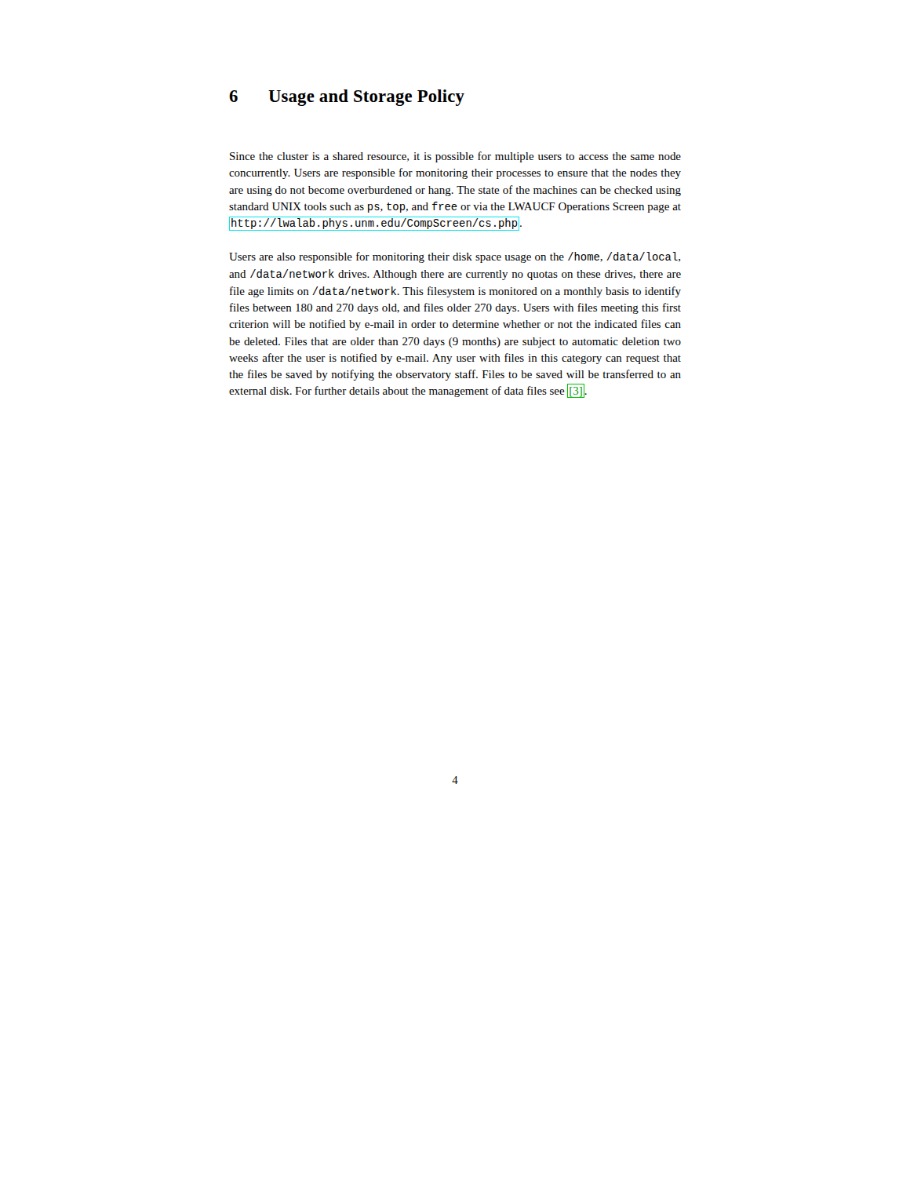6 Usage and Storage Policy
Since the cluster is a shared resource, it is possible for multiple users to access the same node concurrently. Users are responsible for monitoring their processes to ensure that the nodes they are using do not become overburdened or hang. The state of the machines can be checked using standard UNIX tools such as ps, top, and free or via the LWAUCF Operations Screen page at http://lwalab.phys.unm.edu/CompScreen/cs.php.
Users are also responsible for monitoring their disk space usage on the /home, /data/local, and /data/network drives. Although there are currently no quotas on these drives, there are file age limits on /data/network. This filesystem is monitored on a monthly basis to identify files between 180 and 270 days old, and files older 270 days. Users with files meeting this first criterion will be notified by e-mail in order to determine whether or not the indicated files can be deleted. Files that are older than 270 days (9 months) are subject to automatic deletion two weeks after the user is notified by e-mail. Any user with files in this category can request that the files be saved by notifying the observatory staff. Files to be saved will be transferred to an external disk. For further details about the management of data files see [3].
4